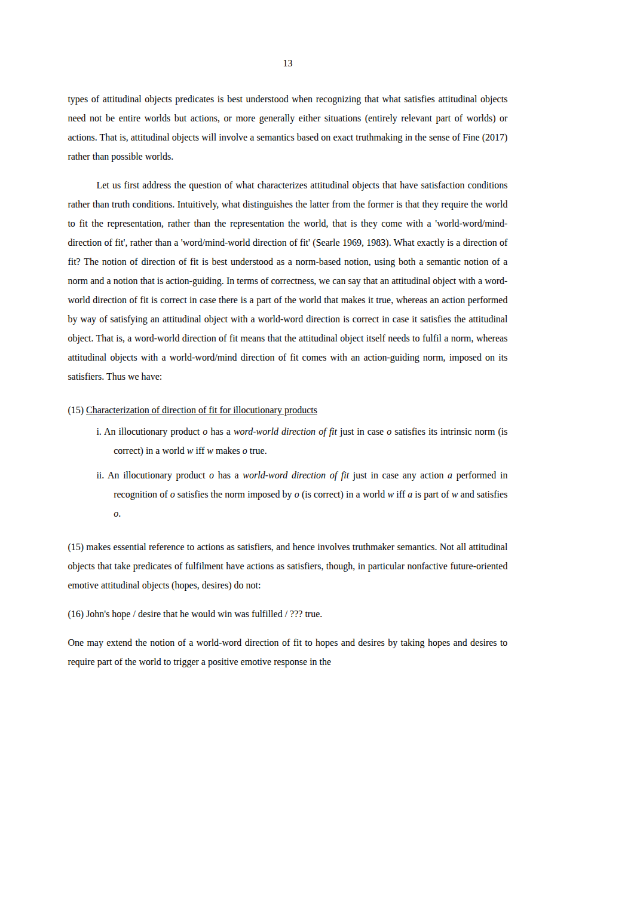13
types of attitudinal objects predicates is best understood when recognizing that what satisfies attitudinal objects need not be entire worlds but actions, or more generally either situations (entirely relevant part of worlds) or actions. That is, attitudinal objects will involve a semantics based on exact truthmaking in the sense of Fine (2017) rather than possible worlds.
Let us first address the question of what characterizes attitudinal objects that have satisfaction conditions rather than truth conditions. Intuitively, what distinguishes the latter from the former is that they require the world to fit the representation, rather than the representation the world, that is they come with a 'world-word/mind-direction of fit', rather than a 'word/mind-world direction of fit' (Searle 1969, 1983). What exactly is a direction of fit? The notion of direction of fit is best understood as a norm-based notion, using both a semantic notion of a norm and a notion that is action-guiding. In terms of correctness, we can say that an attitudinal object with a word-world direction of fit is correct in case there is a part of the world that makes it true, whereas an action performed by way of satisfying an attitudinal object with a world-word direction is correct in case it satisfies the attitudinal object. That is, a word-world direction of fit means that the attitudinal object itself needs to fulfil a norm, whereas attitudinal objects with a world-word/mind direction of fit comes with an action-guiding norm, imposed on its satisfiers. Thus we have:
(15) Characterization of direction of fit for illocutionary products
i. An illocutionary product o has a word-world direction of fit just in case o satisfies its intrinsic norm (is correct) in a world w iff w makes o true.
ii. An illocutionary product o has a world-word direction of fit just in case any action a performed in recognition of o satisfies the norm imposed by o (is correct) in a world w iff a is part of w and satisfies o.
(15) makes essential reference to actions as satisfiers, and hence involves truthmaker semantics. Not all attitudinal objects that take predicates of fulfilment have actions as satisfiers, though, in particular nonfactive future-oriented emotive attitudinal objects (hopes, desires) do not:
(16) John's hope / desire that he would win was fulfilled / ??? true.
One may extend the notion of a world-word direction of fit to hopes and desires by taking hopes and desires to require part of the world to trigger a positive emotive response in the